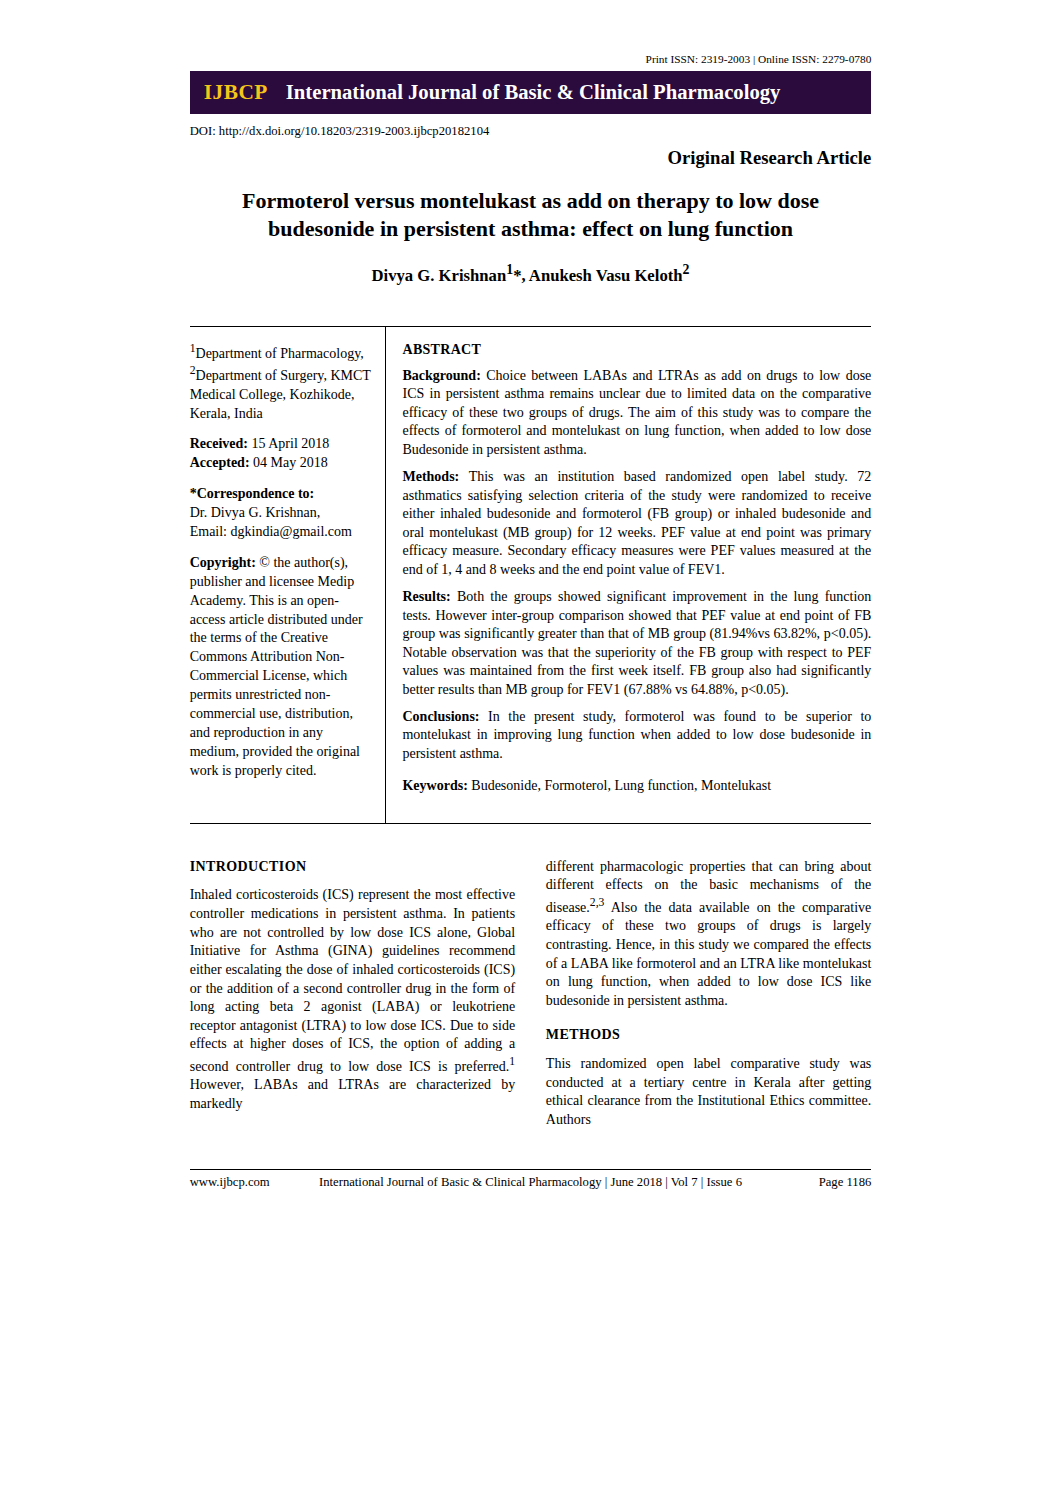Print ISSN: 2319-2003 | Online ISSN: 2279-0780
IJBCP International Journal of Basic & Clinical Pharmacology
DOI: http://dx.doi.org/10.18203/2319-2003.ijbcp20182104
Original Research Article
Formoterol versus montelukast as add on therapy to low dose
budesonide in persistent asthma: effect on lung function
Divya G. Krishnan1*, Anukesh Vasu Keloth2
1Department of Pharmacology,
2Department of Surgery, KMCT Medical College, Kozhikode, Kerala, India
Received: 15 April 2018
Accepted: 04 May 2018
*Correspondence to:
Dr. Divya G. Krishnan,
Email: dgkindia@gmail.com
Copyright: © the author(s), publisher and licensee Medip Academy. This is an open-access article distributed under the terms of the Creative Commons Attribution Non-Commercial License, which permits unrestricted non-commercial use, distribution, and reproduction in any medium, provided the original work is properly cited.
ABSTRACT
Background: Choice between LABAs and LTRAs as add on drugs to low dose ICS in persistent asthma remains unclear due to limited data on the comparative efficacy of these two groups of drugs. The aim of this study was to compare the effects of formoterol and montelukast on lung function, when added to low dose Budesonide in persistent asthma.
Methods: This was an institution based randomized open label study. 72 asthmatics satisfying selection criteria of the study were randomized to receive either inhaled budesonide and formoterol (FB group) or inhaled budesonide and oral montelukast (MB group) for 12 weeks. PEF value at end point was primary efficacy measure. Secondary efficacy measures were PEF values measured at the end of 1, 4 and 8 weeks and the end point value of FEV1.
Results: Both the groups showed significant improvement in the lung function tests. However inter-group comparison showed that PEF value at end point of FB group was significantly greater than that of MB group (81.94%vs 63.82%, p<0.05). Notable observation was that the superiority of the FB group with respect to PEF values was maintained from the first week itself. FB group also had significantly better results than MB group for FEV1 (67.88% vs 64.88%, p<0.05).
Conclusions: In the present study, formoterol was found to be superior to montelukast in improving lung function when added to low dose budesonide in persistent asthma.
Keywords: Budesonide, Formoterol, Lung function, Montelukast
INTRODUCTION
Inhaled corticosteroids (ICS) represent the most effective controller medications in persistent asthma. In patients who are not controlled by low dose ICS alone, Global Initiative for Asthma (GINA) guidelines recommend either escalating the dose of inhaled corticosteroids (ICS) or the addition of a second controller drug in the form of long acting beta 2 agonist (LABA) or leukotriene receptor antagonist (LTRA) to low dose ICS. Due to side effects at higher doses of ICS, the option of adding a second controller drug to low dose ICS is preferred.1 However, LABAs and LTRAs are characterized by markedly
different pharmacologic properties that can bring about different effects on the basic mechanisms of the disease.2,3 Also the data available on the comparative efficacy of these two groups of drugs is largely contrasting. Hence, in this study we compared the effects of a LABA like formoterol and an LTRA like montelukast on lung function, when added to low dose ICS like budesonide in persistent asthma.
METHODS
This randomized open label comparative study was conducted at a tertiary centre in Kerala after getting ethical clearance from the Institutional Ethics committee. Authors
www.ijbcp.com
International Journal of Basic & Clinical Pharmacology | June 2018 | Vol 7 | Issue 6
Page 1186